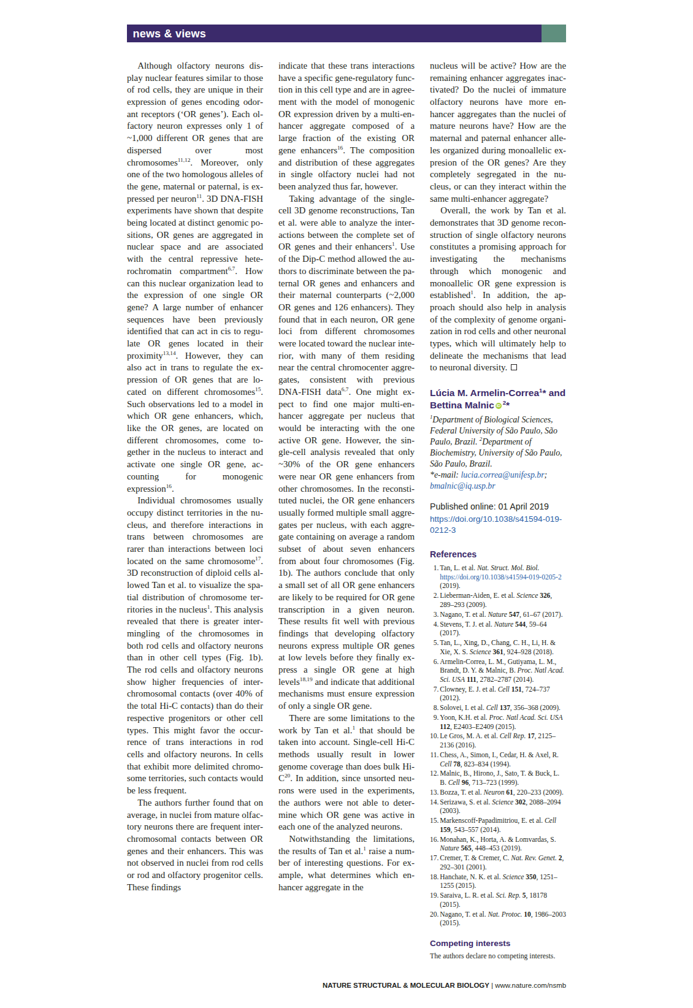news & views
Although olfactory neurons display nuclear features similar to those of rod cells, they are unique in their expression of genes encoding odorant receptors (‘OR genes’). Each olfactory neuron expresses only 1 of ~1,000 different OR genes that are dispersed over most chromosomes11,12. Moreover, only one of the two homologous alleles of the gene, maternal or paternal, is expressed per neuron11. 3D DNA-FISH experiments have shown that despite being located at distinct genomic positions, OR genes are aggregated in nuclear space and are associated with the central repressive heterochromatin compartment6,7. How can this nuclear organization lead to the expression of one single OR gene? A large number of enhancer sequences have been previously identified that can act in cis to regulate OR genes located in their proximity13,14. However, they can also act in trans to regulate the expression of OR genes that are located on different chromosomes15. Such observations led to a model in which OR gene enhancers, which, like the OR genes, are located on different chromosomes, come together in the nucleus to interact and activate one single OR gene, accounting for monogenic expression16.
Individual chromosomes usually occupy distinct territories in the nucleus, and therefore interactions in trans between chromosomes are rarer than interactions between loci located on the same chromosome17. 3D reconstruction of diploid cells allowed Tan et al. to visualize the spatial distribution of chromosome territories in the nucleus1. This analysis revealed that there is greater intermingling of the chromosomes in both rod cells and olfactory neurons than in other cell types (Fig. 1b). The rod cells and olfactory neurons show higher frequencies of interchromosomal contacts (over 40% of the total Hi-C contacts) than do their respective progenitors or other cell types. This might favor the occurrence of trans interactions in rod cells and olfactory neurons. In cells that exhibit more delimited chromosome territories, such contacts would be less frequent.
The authors further found that on average, in nuclei from mature olfactory neurons there are frequent interchromosomal contacts between OR genes and their enhancers. This was not observed in nuclei from rod cells or rod and olfactory progenitor cells. These findings
indicate that these trans interactions have a specific gene-regulatory function in this cell type and are in agreement with the model of monogenic OR expression driven by a multi-enhancer aggregate composed of a large fraction of the existing OR gene enhancers16. The composition and distribution of these aggregates in single olfactory nuclei had not been analyzed thus far, however.
Taking advantage of the single-cell 3D genome reconstructions, Tan et al. were able to analyze the interactions between the complete set of OR genes and their enhancers1. Use of the Dip-C method allowed the authors to discriminate between the paternal OR genes and enhancers and their maternal counterparts (~2,000 OR genes and 126 enhancers). They found that in each neuron, OR gene loci from different chromosomes were located toward the nuclear interior, with many of them residing near the central chromocenter aggregates, consistent with previous DNA-FISH data6,7. One might expect to find one major multi-enhancer aggregate per nucleus that would be interacting with the one active OR gene. However, the single-cell analysis revealed that only ~30% of the OR gene enhancers were near OR gene enhancers from other chromosomes. In the reconstituted nuclei, the OR gene enhancers usually formed multiple small aggregates per nucleus, with each aggregate containing on average a random subset of about seven enhancers from about four chromosomes (Fig. 1b). The authors conclude that only a small set of all OR gene enhancers are likely to be required for OR gene transcription in a given neuron. These results fit well with previous findings that developing olfactory neurons express multiple OR genes at low levels before they finally express a single OR gene at high levels18,19 and indicate that additional mechanisms must ensure expression of only a single OR gene.
There are some limitations to the work by Tan et al.1 that should be taken into account. Single-cell Hi-C methods usually result in lower genome coverage than does bulk Hi-C20. In addition, since unsorted neurons were used in the experiments, the authors were not able to determine which OR gene was active in each one of the analyzed neurons.
Notwithstanding the limitations, the results of Tan et al.1 raise a number of interesting questions. For example, what determines which enhancer aggregate in the
nucleus will be active? How are the remaining enhancer aggregates inactivated? Do the nuclei of immature olfactory neurons have more enhancer aggregates than the nuclei of mature neurons have? How are the maternal and paternal enhancer alleles organized during monoallelic expresion of the OR genes? Are they completely segregated in the nucleus, or can they interact within the same multi-enhancer aggregate?
Overall, the work by Tan et al. demonstrates that 3D genome reconstruction of single olfactory neurons constitutes a promising approach for investigating the mechanisms through which monogenic and monoallelic OR gene expression is established1. In addition, the approach should also help in analysis of the complexity of genome organization in rod cells and other neuronal types, which will ultimately help to delineate the mechanisms that lead to neuronal diversity.
Lúcia M. Armelin-Correa1* and
Bettina Malnic2*
1Department of Biological Sciences, Federal University of São Paulo, São Paulo, Brazil. 2Department of Biochemistry, University of São Paulo, São Paulo, Brazil.
*e-mail: lucia.correa@unifesp.br; bmalnic@iq.usp.br
Published online: 01 April 2019
https://doi.org/10.1038/s41594-019-0212-3
References
1 Tan, L. et al. Nat. Struct. Mol. Biol. https://doi.org/10.1038/s41594-019-0205-2 (2019).
2 Lieberman-Aiden, E. et al. Science 326, 289–293 (2009).
3 Nagano, T. et al. Nature 547, 61–67 (2017).
4 Stevens, T. J. et al. Nature 544, 59–64 (2017).
5 Tan, L., Xing, D., Chang, C. H., Li, H. & Xie, X. S. Science 361, 924–928 (2018).
6 Armelin-Correa, L. M., Gutiyama, L. M., Brandt, D. Y. & Malnic, B. Proc. Natl Acad. Sci. USA 111, 2782–2787 (2014).
7 Clowney, E. J. et al. Cell 151, 724–737 (2012).
8 Solovei, I. et al. Cell 137, 356–368 (2009).
9 Yoon, K.H. et al. Proc. Natl Acad. Sci. USA 112, E2403–E2409 (2015).
10 Le Gros, M. A. et al. Cell Rep. 17, 2125–2136 (2016).
11 Chess, A., Simon, I., Cedar, H. & Axel, R. Cell 78, 823–834 (1994).
12 Malnic, B., Hirono, J., Sato, T. & Buck, L. B. Cell 96, 713–723 (1999).
13 Bozza, T. et al. Neuron 61, 220–233 (2009).
14 Serizawa, S. et al. Science 302, 2088–2094 (2003).
15 Markenscoff-Papadimitriou, E. et al. Cell 159, 543–557 (2014).
16 Monahan, K., Horta, A. & Lomvardas, S. Nature 565, 448–453 (2019).
17 Cremer, T. & Cremer, C. Nat. Rev. Genet. 2, 292–301 (2001).
18 Hanchate, N. K. et al. Science 350, 1251–1255 (2015).
19 Saraiva, L. R. et al. Sci. Rep. 5, 18178 (2015).
20 Nagano, T. et al. Nat. Protoc. 10, 1986–2003 (2015).
Competing interests
The authors declare no competing interests.
NATURE STRUCTURAL & MOLECULAR BIOLOGY | www.nature.com/nsmb